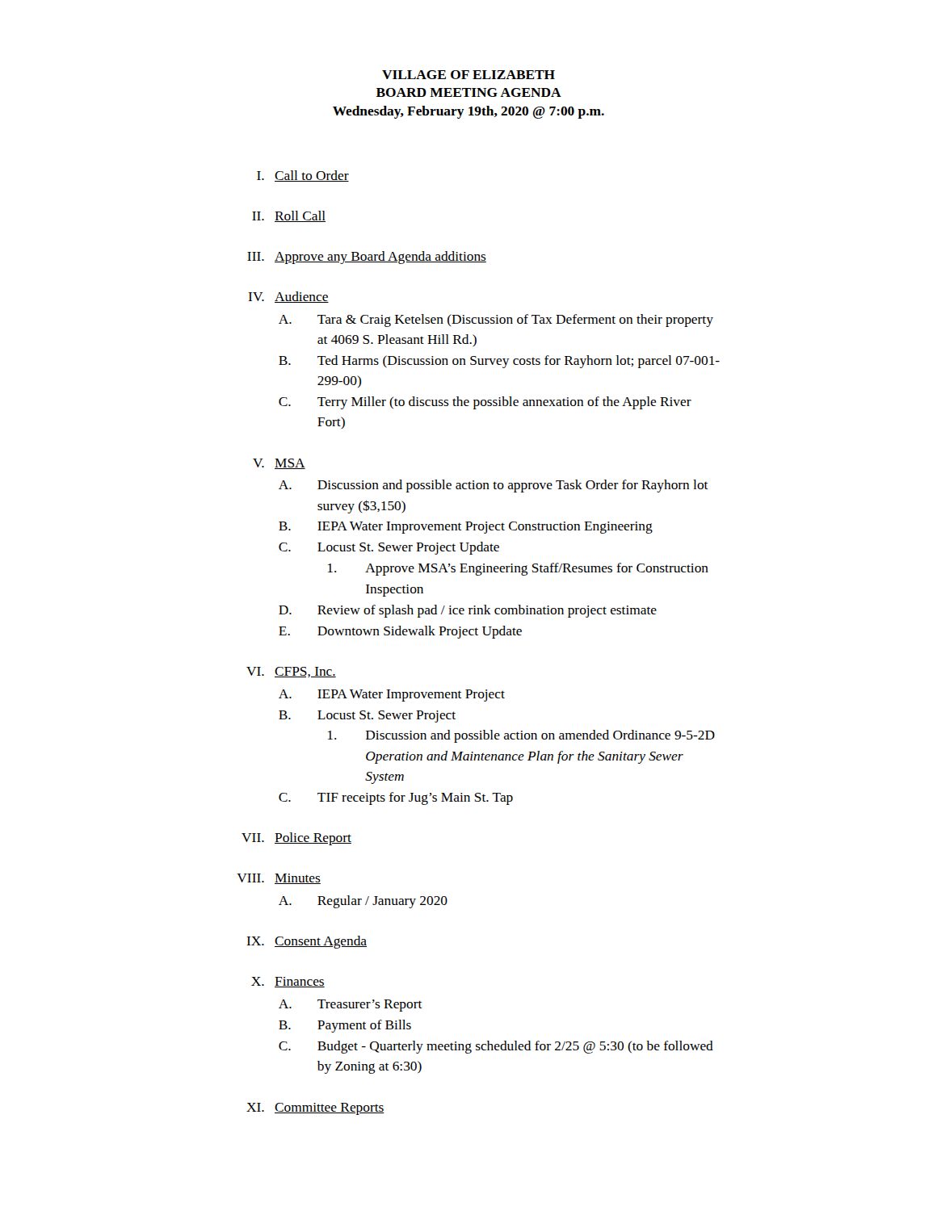VILLAGE OF ELIZABETH BOARD MEETING AGENDA Wednesday, February 19th, 2020 @ 7:00 p.m.
Call to Order
Roll Call
Approve any Board Agenda additions
Audience
Tara & Craig Ketelsen (Discussion of Tax Deferment on their property at 4069 S. Pleasant Hill Rd.)
Ted Harms (Discussion on Survey costs for Rayhorn lot; parcel 07-001-299-00)
Terry Miller (to discuss the possible annexation of the Apple River Fort)
MSA
Discussion and possible action to approve Task Order for Rayhorn lot survey ($3,150)
IEPA Water Improvement Project Construction Engineering
Locust St. Sewer Project Update
Approve MSA’s Engineering Staff/Resumes for Construction Inspection
Review of splash pad / ice rink combination project estimate
Downtown Sidewalk Project Update
CFPS, Inc.
IEPA Water Improvement Project
Locust St. Sewer Project
Discussion and possible action on amended Ordinance 9-5-2D Operation and Maintenance Plan for the Sanitary Sewer System
TIF receipts for Jug’s Main St. Tap
Police Report
Minutes
Regular / January 2020
Consent Agenda
Finances
Treasurer’s Report
Payment of Bills
Budget - Quarterly meeting scheduled for 2/25 @ 5:30 (to be followed by Zoning at 6:30)
Committee Reports